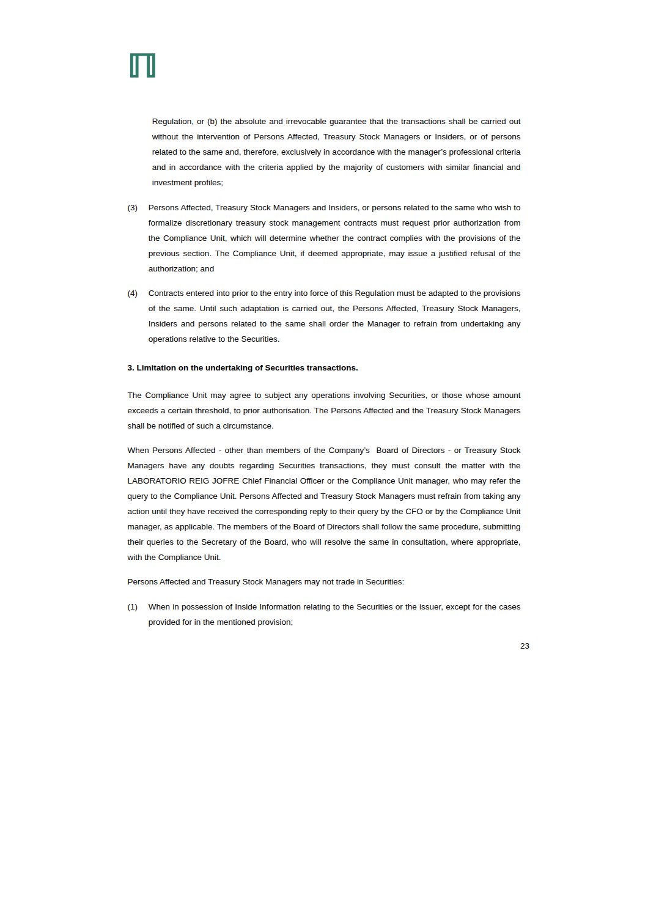ℿ
Regulation, or (b) the absolute and irrevocable guarantee that the transactions shall be carried out without the intervention of Persons Affected, Treasury Stock Managers or Insiders, or of persons related to the same and, therefore, exclusively in accordance with the manager’s professional criteria and in accordance with the criteria applied by the majority of customers with similar financial and investment profiles;
(3) Persons Affected, Treasury Stock Managers and Insiders, or persons related to the same who wish to formalize discretionary treasury stock management contracts must request prior authorization from the Compliance Unit, which will determine whether the contract complies with the provisions of the previous section. The Compliance Unit, if deemed appropriate, may issue a justified refusal of the authorization; and
(4) Contracts entered into prior to the entry into force of this Regulation must be adapted to the provisions of the same. Until such adaptation is carried out, the Persons Affected, Treasury Stock Managers, Insiders and persons related to the same shall order the Manager to refrain from undertaking any operations relative to the Securities.
3. Limitation on the undertaking of Securities transactions.
The Compliance Unit may agree to subject any operations involving Securities, or those whose amount exceeds a certain threshold, to prior authorisation. The Persons Affected and the Treasury Stock Managers shall be notified of such a circumstance.
When Persons Affected - other than members of the Company’s Board of Directors - or Treasury Stock Managers have any doubts regarding Securities transactions, they must consult the matter with the LABORATORIO REIG JOFRE Chief Financial Officer or the Compliance Unit manager, who may refer the query to the Compliance Unit. Persons Affected and Treasury Stock Managers must refrain from taking any action until they have received the corresponding reply to their query by the CFO or by the Compliance Unit manager, as applicable. The members of the Board of Directors shall follow the same procedure, submitting their queries to the Secretary of the Board, who will resolve the same in consultation, where appropriate, with the Compliance Unit.
Persons Affected and Treasury Stock Managers may not trade in Securities:
(1) When in possession of Inside Information relating to the Securities or the issuer, except for the cases provided for in the mentioned provision;
23